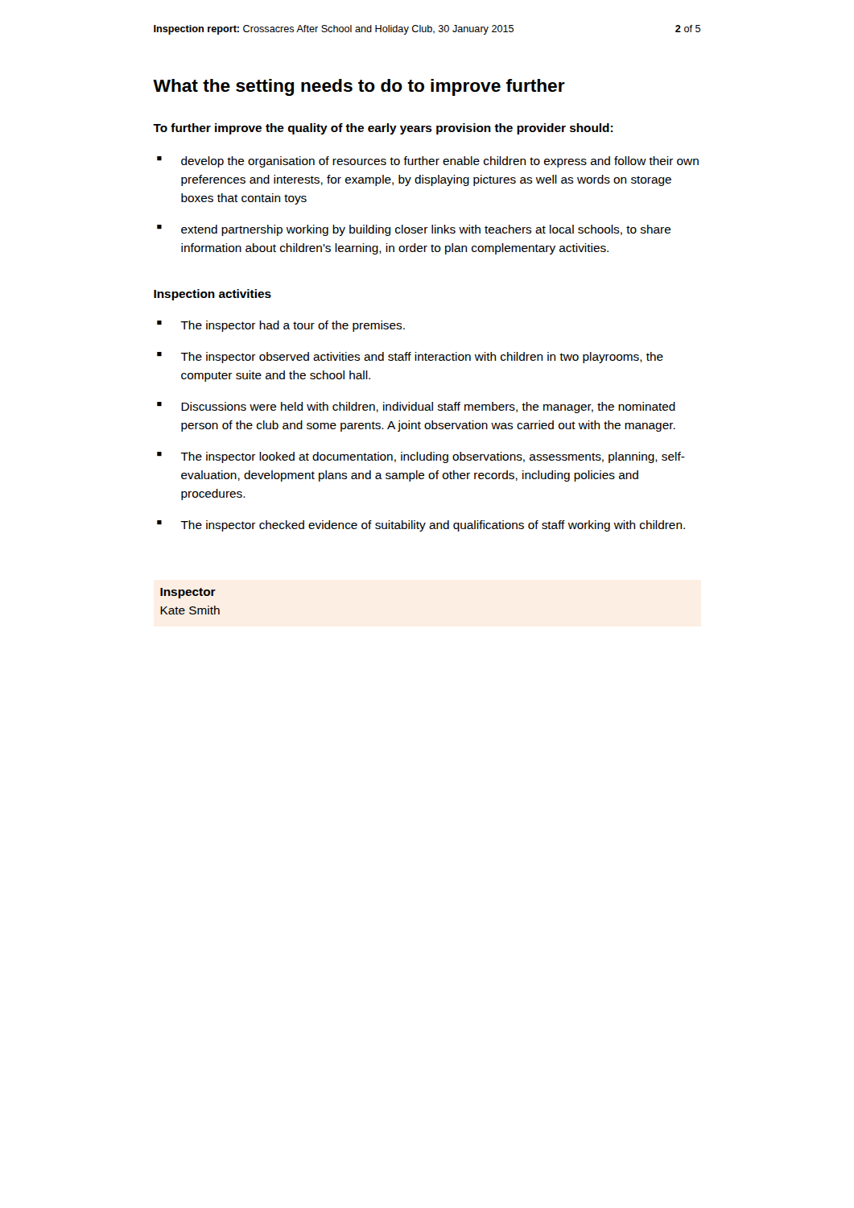Inspection report: Crossacres After School and Holiday Club, 30 January 2015
2 of 5
What the setting needs to do to improve further
To further improve the quality of the early years provision the provider should:
develop the organisation of resources to further enable children to express and follow their own preferences and interests, for example, by displaying pictures as well as words on storage boxes that contain toys
extend partnership working by building closer links with teachers at local schools, to share information about children's learning, in order to plan complementary activities.
Inspection activities
The inspector had a tour of the premises.
The inspector observed activities and staff interaction with children in two playrooms, the computer suite and the school hall.
Discussions were held with children, individual staff members, the manager, the nominated person of the club and some parents. A joint observation was carried out with the manager.
The inspector looked at documentation, including observations, assessments, planning, self-evaluation, development plans and a sample of other records, including policies and procedures.
The inspector checked evidence of suitability and qualifications of staff working with children.
Inspector
Kate Smith